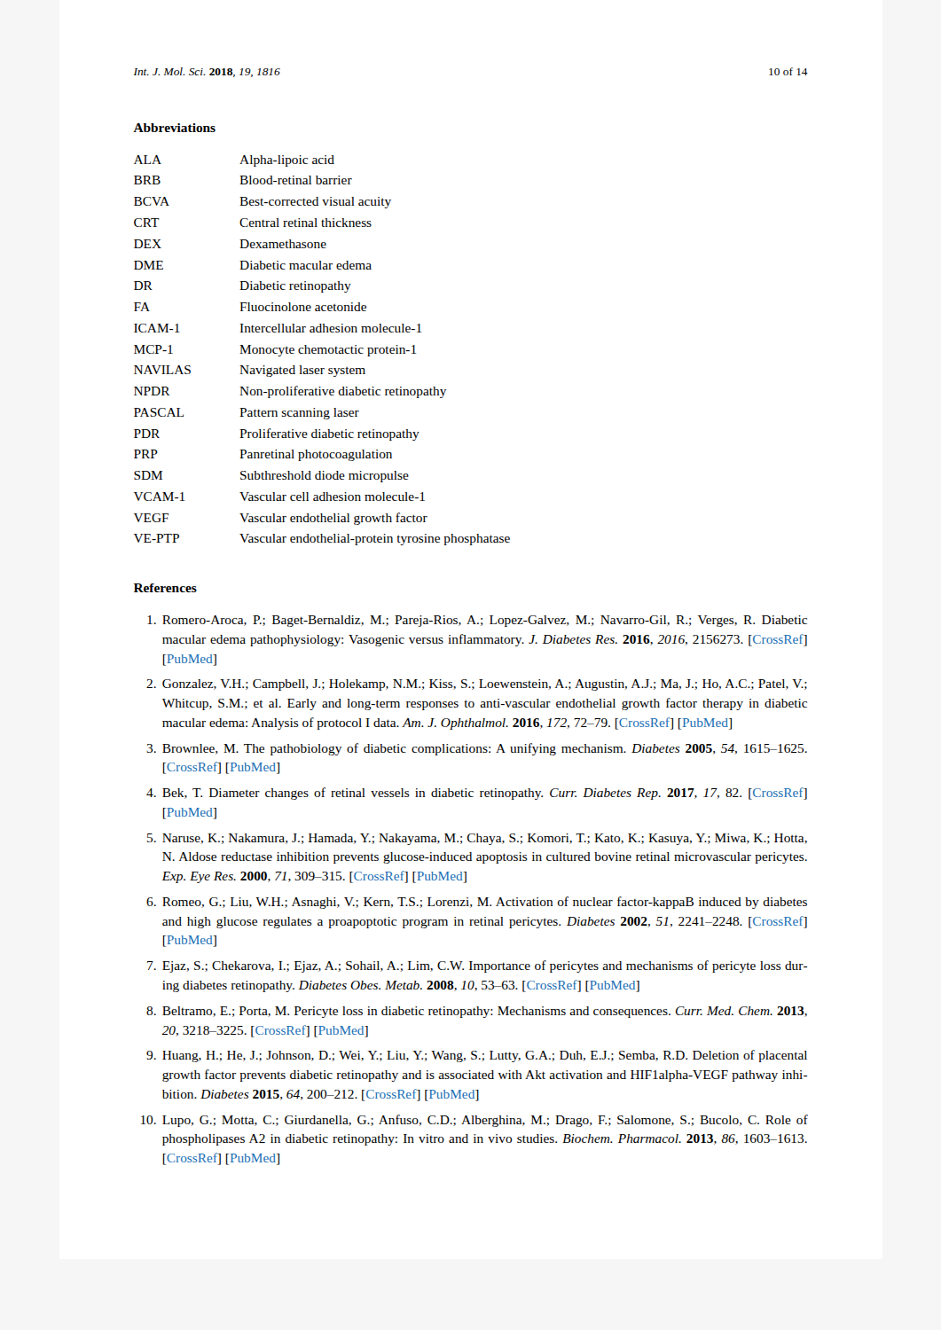Int. J. Mol. Sci. 2018, 19, 1816 10 of 14
Abbreviations
ALA
Alpha-lipoic acid
BRB
Blood-retinal barrier
BCVA
Best-corrected visual acuity
CRT
Central retinal thickness
DEX
Dexamethasone
DME
Diabetic macular edema
DR
Diabetic retinopathy
FA
Fluocinolone acetonide
ICAM-1
Intercellular adhesion molecule-1
MCP-1
Monocyte chemotactic protein-1
NAVILAS
Navigated laser system
NPDR
Non-proliferative diabetic retinopathy
PASCAL
Pattern scanning laser
PDR
Proliferative diabetic retinopathy
PRP
Panretinal photocoagulation
SDM
Subthreshold diode micropulse
VCAM-1
Vascular cell adhesion molecule-1
VEGF
Vascular endothelial growth factor
VE-PTP
Vascular endothelial-protein tyrosine phosphatase
References
Romero-Aroca, P.; Baget-Bernaldiz, M.; Pareja-Rios, A.; Lopez-Galvez, M.; Navarro-Gil, R.; Verges, R. Diabetic macular edema pathophysiology: Vasogenic versus inflammatory. J. Diabetes Res. 2016, 2016, 2156273. [CrossRef] [PubMed]
Gonzalez, V.H.; Campbell, J.; Holekamp, N.M.; Kiss, S.; Loewenstein, A.; Augustin, A.J.; Ma, J.; Ho, A.C.; Patel, V.; Whitcup, S.M.; et al. Early and long-term responses to anti-vascular endothelial growth factor therapy in diabetic macular edema: Analysis of protocol I data. Am. J. Ophthalmol. 2016, 172, 72–79. [CrossRef] [PubMed]
Brownlee, M. The pathobiology of diabetic complications: A unifying mechanism. Diabetes 2005, 54, 1615–1625. [CrossRef] [PubMed]
Bek, T. Diameter changes of retinal vessels in diabetic retinopathy. Curr. Diabetes Rep. 2017, 17, 82. [CrossRef] [PubMed]
Naruse, K.; Nakamura, J.; Hamada, Y.; Nakayama, M.; Chaya, S.; Komori, T.; Kato, K.; Kasuya, Y.; Miwa, K.; Hotta, N. Aldose reductase inhibition prevents glucose-induced apoptosis in cultured bovine retinal microvascular pericytes. Exp. Eye Res. 2000, 71, 309–315. [CrossRef] [PubMed]
Romeo, G.; Liu, W.H.; Asnaghi, V.; Kern, T.S.; Lorenzi, M. Activation of nuclear factor-kappaB induced by diabetes and high glucose regulates a proapoptotic program in retinal pericytes. Diabetes 2002, 51, 2241–2248. [CrossRef] [PubMed]
Ejaz, S.; Chekarova, I.; Ejaz, A.; Sohail, A.; Lim, C.W. Importance of pericytes and mechanisms of pericyte loss during diabetes retinopathy. Diabetes Obes. Metab. 2008, 10, 53–63. [CrossRef] [PubMed]
Beltramo, E.; Porta, M. Pericyte loss in diabetic retinopathy: Mechanisms and consequences. Curr. Med. Chem. 2013, 20, 3218–3225. [CrossRef] [PubMed]
Huang, H.; He, J.; Johnson, D.; Wei, Y.; Liu, Y.; Wang, S.; Lutty, G.A.; Duh, E.J.; Semba, R.D. Deletion of placental growth factor prevents diabetic retinopathy and is associated with Akt activation and HIF1alpha-VEGF pathway inhibition. Diabetes 2015, 64, 200–212. [CrossRef] [PubMed]
Lupo, G.; Motta, C.; Giurdanella, G.; Anfuso, C.D.; Alberghina, M.; Drago, F.; Salomone, S.; Bucolo, C. Role of phospholipases A2 in diabetic retinopathy: In vitro and in vivo studies. Biochem. Pharmacol. 2013, 86, 1603–1613. [CrossRef] [PubMed]